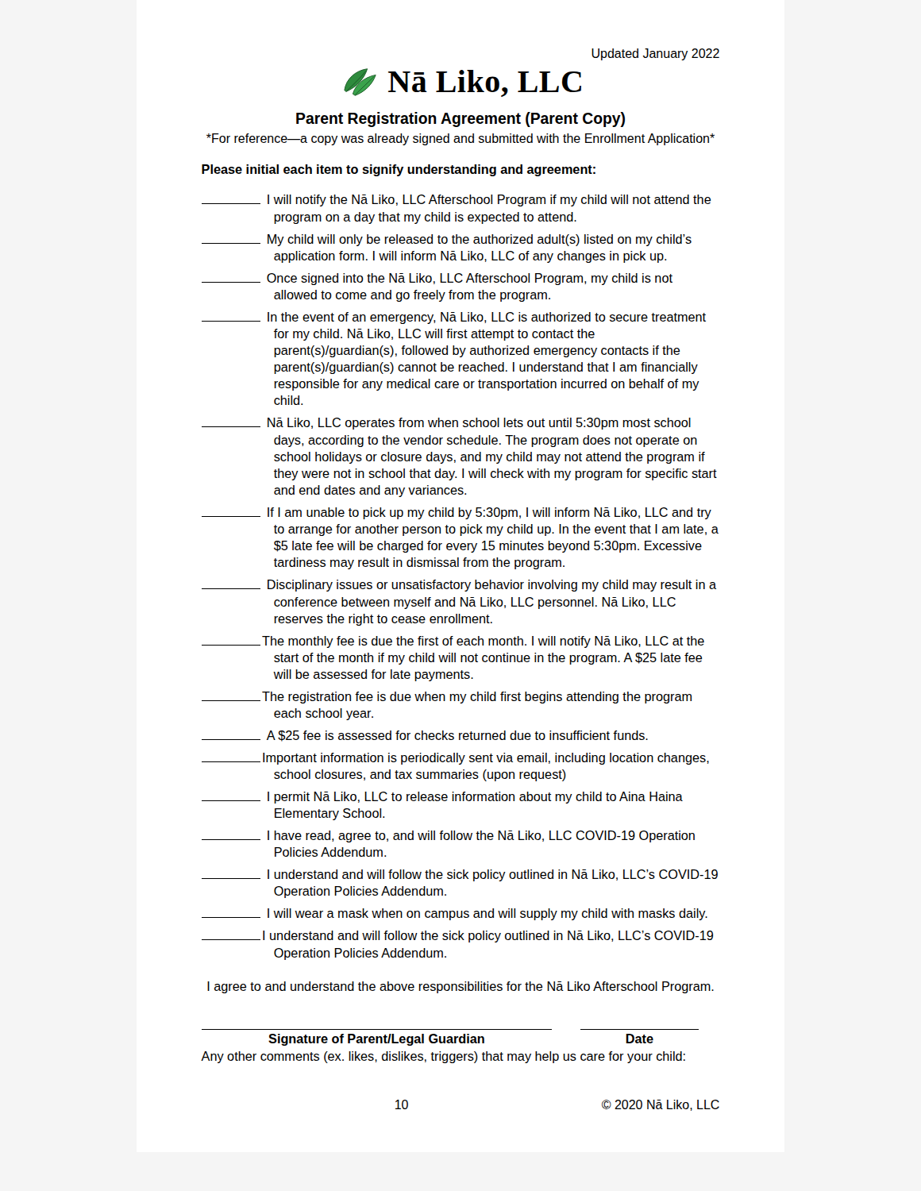Updated January 2022
Nā Liko, LLC
Parent Registration Agreement (Parent Copy)
*For reference—a copy was already signed and submitted with the Enrollment Application*
Please initial each item to signify understanding and agreement:
I will notify the Nā Liko, LLC Afterschool Program if my child will not attend the program on a day that my child is expected to attend.
My child will only be released to the authorized adult(s) listed on my child’s application form. I will inform Nā Liko, LLC of any changes in pick up.
Once signed into the Nā Liko, LLC Afterschool Program, my child is not allowed to come and go freely from the program.
In the event of an emergency, Nā Liko, LLC is authorized to secure treatment for my child. Nā Liko, LLC will first attempt to contact the parent(s)/guardian(s), followed by authorized emergency contacts if the parent(s)/guardian(s) cannot be reached. I understand that I am financially responsible for any medical care or transportation incurred on behalf of my child.
Nā Liko, LLC operates from when school lets out until 5:30pm most school days, according to the vendor schedule. The program does not operate on school holidays or closure days, and my child may not attend the program if they were not in school that day. I will check with my program for specific start and end dates and any variances.
If I am unable to pick up my child by 5:30pm, I will inform Nā Liko, LLC and try to arrange for another person to pick my child up. In the event that I am late, a $5 late fee will be charged for every 15 minutes beyond 5:30pm. Excessive tardiness may result in dismissal from the program.
Disciplinary issues or unsatisfactory behavior involving my child may result in a conference between myself and Nā Liko, LLC personnel. Nā Liko, LLC reserves the right to cease enrollment.
The monthly fee is due the first of each month. I will notify Nā Liko, LLC at the start of the month if my child will not continue in the program. A $25 late fee will be assessed for late payments.
The registration fee is due when my child first begins attending the program each school year.
A $25 fee is assessed for checks returned due to insufficient funds.
Important information is periodically sent via email, including location changes, school closures, and tax summaries (upon request)
I permit Nā Liko, LLC to release information about my child to Aina Haina Elementary School.
I have read, agree to, and will follow the Nā Liko, LLC COVID-19 Operation Policies Addendum.
I understand and will follow the sick policy outlined in Nā Liko, LLC’s COVID-19 Operation Policies Addendum.
I will wear a mask when on campus and will supply my child with masks daily.
I understand and will follow the sick policy outlined in Nā Liko, LLC’s COVID-19 Operation Policies Addendum.
I agree to and understand the above responsibilities for the Nā Liko Afterschool Program.
Signature of Parent/Legal Guardian
Date
Any other comments (ex. likes, dislikes, triggers) that may help us care for your child:
10 © 2020 Nā Liko, LLC